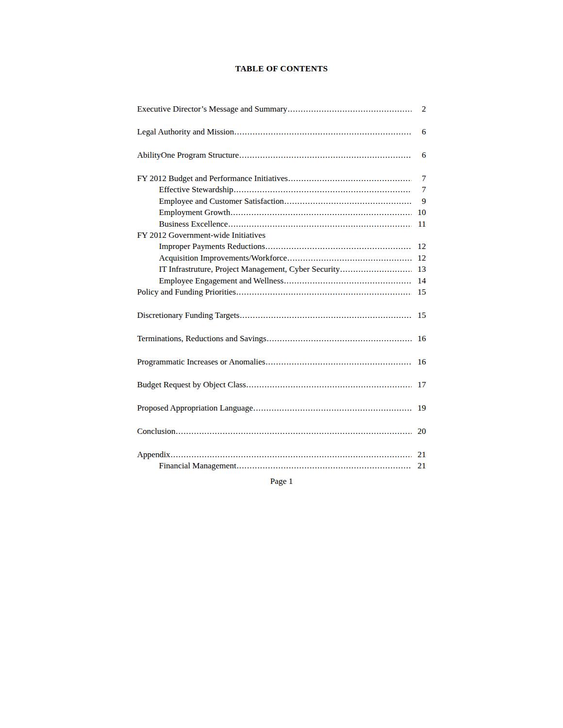TABLE OF CONTENTS
Executive Director’s Message and Summary ........................................................... 2
Legal Authority and Mission .................................................................................... 6
AbilityOne Program Structure .................................................................................. 6
FY 2012 Budget and Performance Initiatives ............................................................ 7
Effective Stewardship .................................................................................... 7
Employee and Customer Satisfaction ........................................................... 9
Employment Growth .................................................................................... 10
Business Excellence .................................................................................... 11
FY 2012 Government-wide Initiatives
Improper Payments Reductions ..................................................................... 12
Acquisition Improvements/Workforce ......................................................... 12
IT Infrastruture, Project Management, Cyber Security ................................ 13
Employee Engagement and Wellness ........................................................... 14
Policy and Funding Priorities ................................................................................... 15
Discretionary Funding Targets ................................................................................ 15
Terminations, Reductions and Savings ..................................................................... 16
Programmatic Increases or Anomalies ..................................................................... 16
Budget Request by Object Class ............................................................................. 17
Proposed Appropriation Language ......................................................................... 19
Conclusion ............................................................................................................. 20
Appendix ................................................................................................................ 21
Financial Management ................................................................................. 21
Page 1